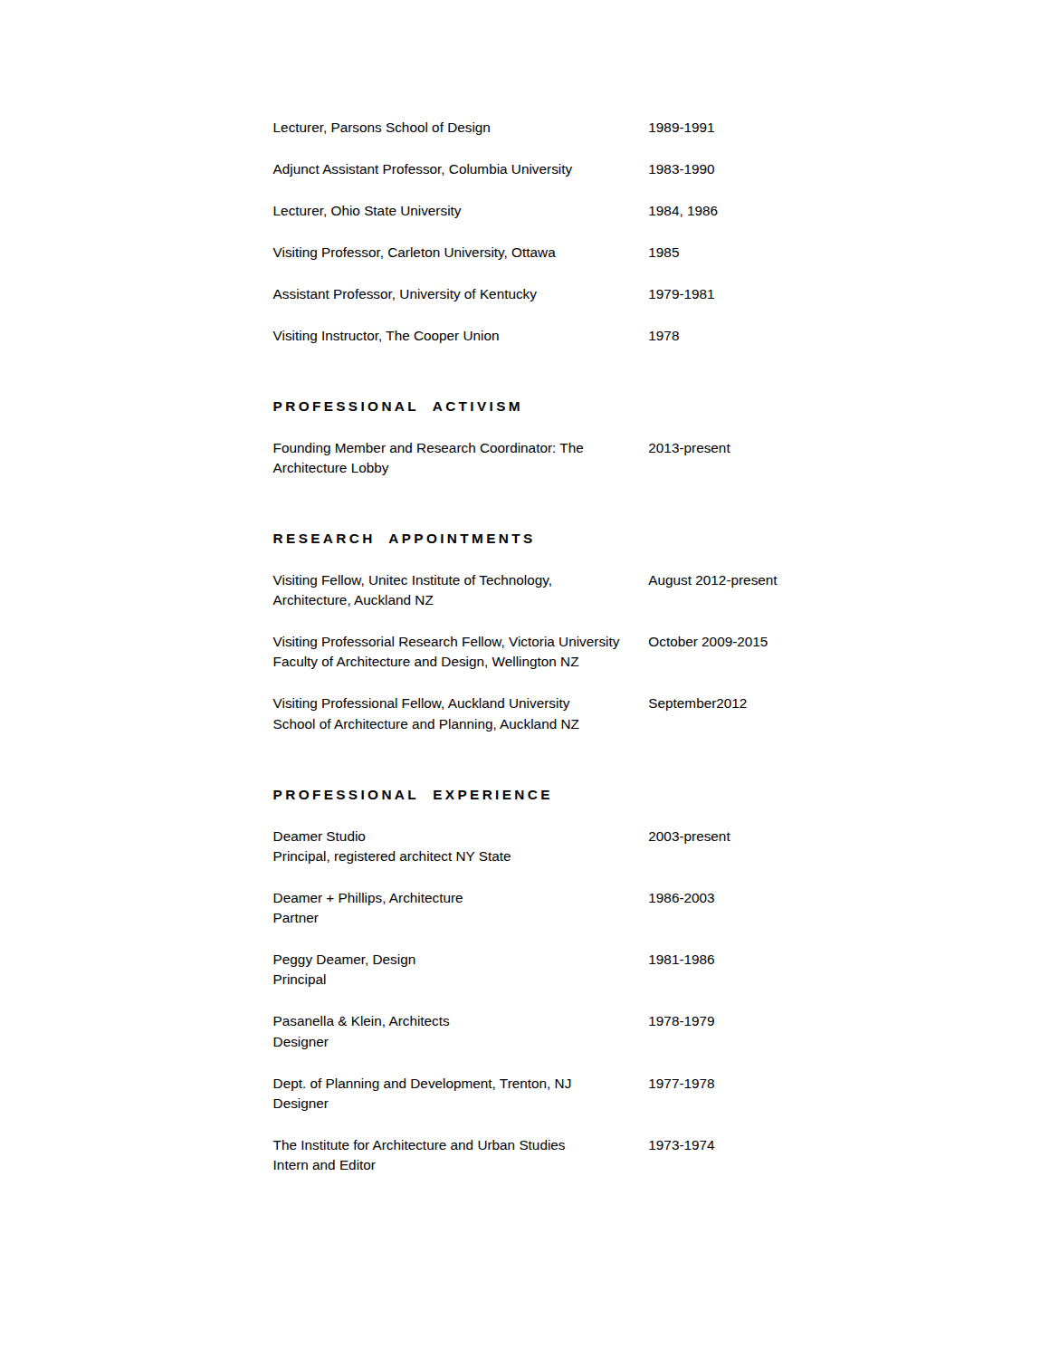| Lecturer, Parsons School of Design | 1989-1991 |
| Adjunct Assistant Professor, Columbia University | 1983-1990 |
| Lecturer, Ohio State University | 1984, 1986 |
| Visiting Professor, Carleton University, Ottawa | 1985 |
| Assistant Professor, University of Kentucky | 1979-1981 |
| Visiting Instructor, The Cooper Union | 1978 |
PROFESSIONAL ACTIVISM
| Founding Member and Research Coordinator: The Architecture Lobby | 2013-present |
RESEARCH APPOINTMENTS
| Visiting Fellow, Unitec Institute of Technology, Architecture, Auckland NZ | August 2012-present |
| Visiting Professorial Research Fellow, Victoria University Faculty of Architecture and Design, Wellington NZ | October 2009-2015 |
| Visiting Professional Fellow, Auckland University School of Architecture and Planning, Auckland NZ | September2012 |
PROFESSIONAL EXPERIENCE
| Deamer Studio Principal, registered architect NY State | 2003-present |
| Deamer + Phillips, Architecture Partner | 1986-2003 |
| Peggy Deamer, Design Principal | 1981-1986 |
| Pasanella & Klein, Architects Designer | 1978-1979 |
| Dept. of Planning and Development, Trenton, NJ Designer | 1977-1978 |
| The Institute for Architecture and Urban Studies Intern and Editor | 1973-1974 |